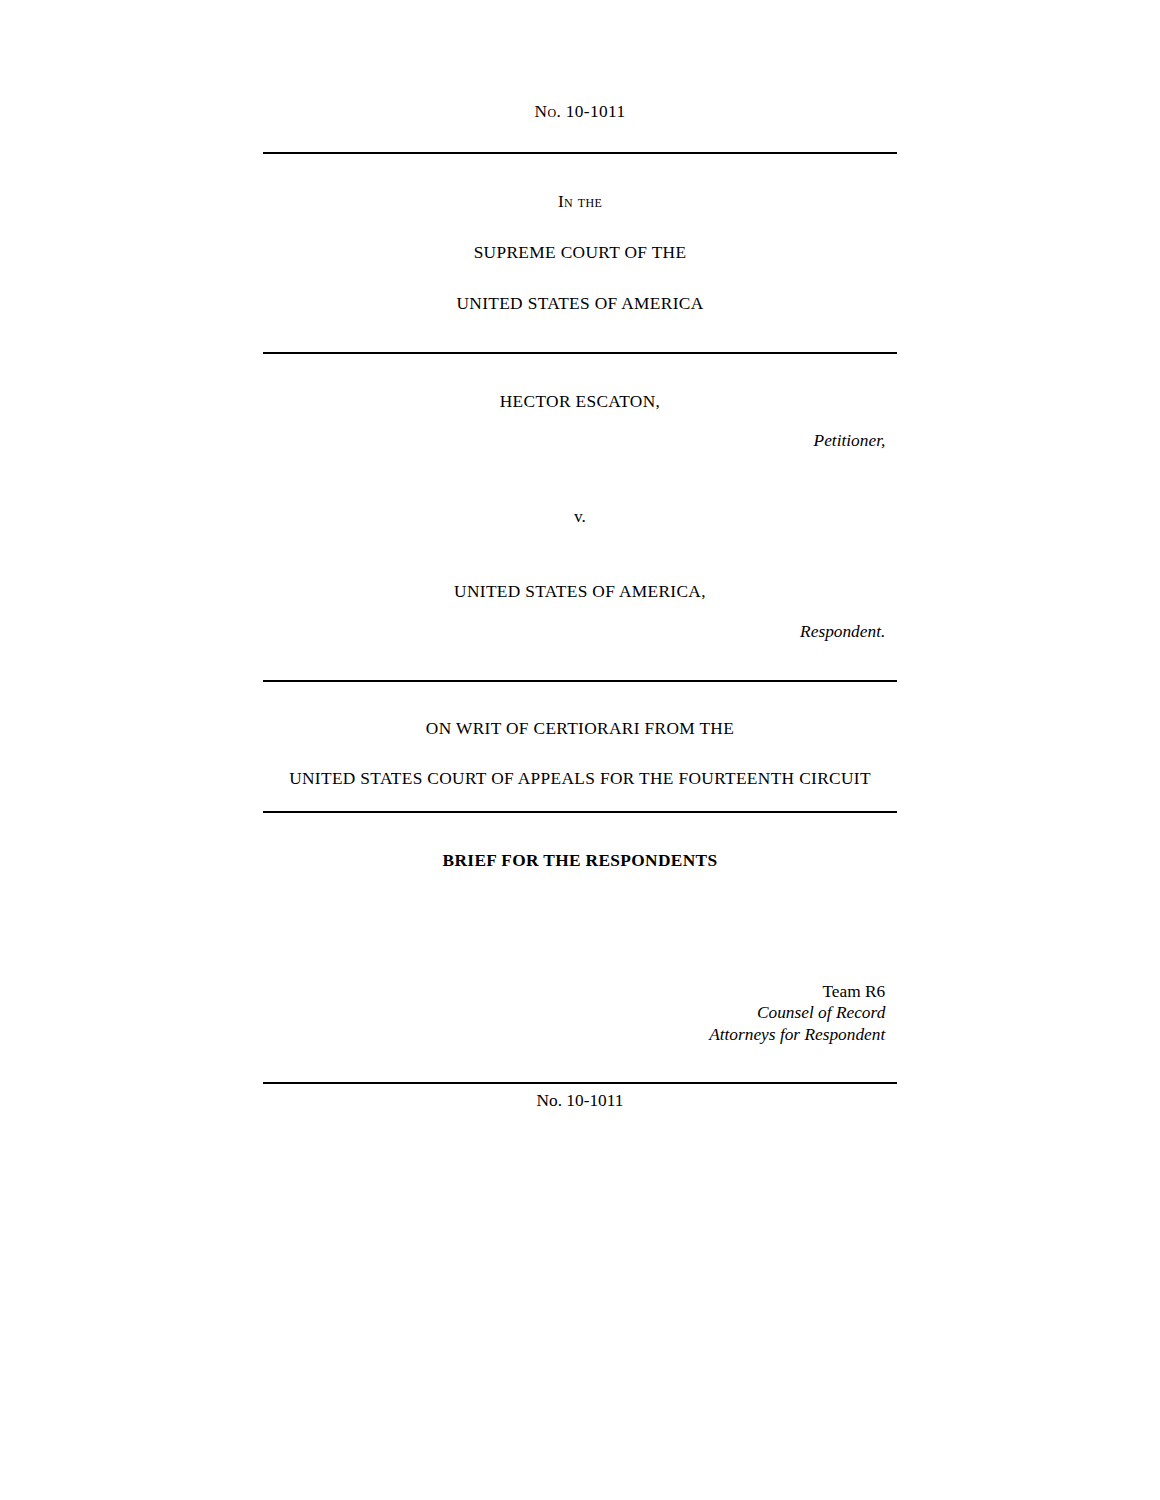No. 10-1011
In the
SUPREME COURT OF THE
UNITED STATES OF AMERICA
HECTOR ESCATON,
Petitioner,
v.
UNITED STATES OF AMERICA,
Respondent.
ON WRIT OF CERTIORARI FROM THE
UNITED STATES COURT OF APPEALS FOR THE FOURTEENTH CIRCUIT
BRIEF FOR THE RESPONDENTS
Team R6
Counsel of Record
Attorneys for Respondent
No. 10-1011